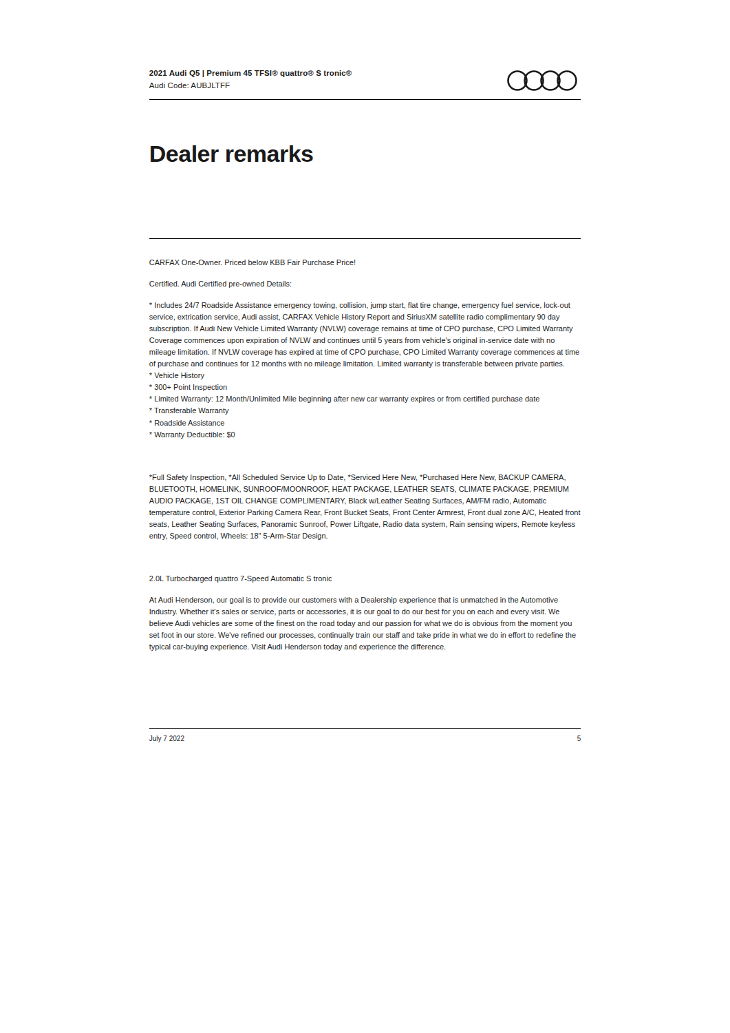2021 Audi Q5 | Premium 45 TFSI® quattro® S tronic®
Audi Code: AUBJLTFF
Dealer remarks
CARFAX One-Owner. Priced below KBB Fair Purchase Price!
Certified. Audi Certified pre-owned Details:
* Includes 24/7 Roadside Assistance emergency towing, collision, jump start, flat tire change, emergency fuel service, lock-out service, extrication service, Audi assist, CARFAX Vehicle History Report and SiriusXM satellite radio complimentary 90 day subscription. If Audi New Vehicle Limited Warranty (NVLW) coverage remains at time of CPO purchase, CPO Limited Warranty Coverage commences upon expiration of NVLW and continues until 5 years from vehicle's original in-service date with no mileage limitation. If NVLW coverage has expired at time of CPO purchase, CPO Limited Warranty coverage commences at time of purchase and continues for 12 months with no mileage limitation. Limited warranty is transferable between private parties.
* Vehicle History
* 300+ Point Inspection
* Limited Warranty: 12 Month/Unlimited Mile beginning after new car warranty expires or from certified purchase date
* Transferable Warranty
* Roadside Assistance
* Warranty Deductible: $0
*Full Safety Inspection, *All Scheduled Service Up to Date, *Serviced Here New, *Purchased Here New, BACKUP CAMERA, BLUETOOTH, HOMELINK, SUNROOF/MOONROOF, HEAT PACKAGE, LEATHER SEATS, CLIMATE PACKAGE, PREMIUM AUDIO PACKAGE, 1ST OIL CHANGE COMPLIMENTARY, Black w/Leather Seating Surfaces, AM/FM radio, Automatic temperature control, Exterior Parking Camera Rear, Front Bucket Seats, Front Center Armrest, Front dual zone A/C, Heated front seats, Leather Seating Surfaces, Panoramic Sunroof, Power Liftgate, Radio data system, Rain sensing wipers, Remote keyless entry, Speed control, Wheels: 18" 5-Arm-Star Design.
2.0L Turbocharged quattro 7-Speed Automatic S tronic
At Audi Henderson, our goal is to provide our customers with a Dealership experience that is unmatched in the Automotive Industry. Whether it's sales or service, parts or accessories, it is our goal to do our best for you on each and every visit. We believe Audi vehicles are some of the finest on the road today and our passion for what we do is obvious from the moment you set foot in our store. We've refined our processes, continually train our staff and take pride in what we do in effort to redefine the typical car-buying experience. Visit Audi Henderson today and experience the difference.
July 7 2022 5